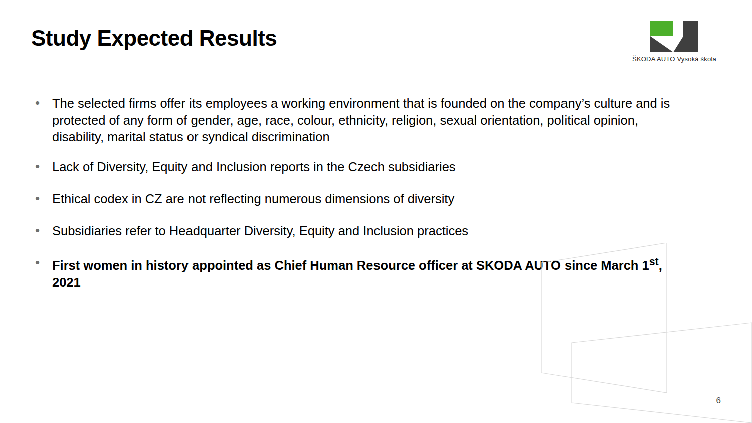ŠKODA AUTO Vysoká škola
Study Expected Results
The selected firms offer its employees a working environment that is founded on the company’s culture and is protected of any form of gender, age, race, colour, ethnicity, religion, sexual orientation, political opinion, disability, marital status or syndical discrimination
Lack of Diversity, Equity and Inclusion reports in the Czech subsidiaries
Ethical codex in CZ are not reflecting numerous dimensions of diversity
Subsidiaries refer to Headquarter Diversity, Equity and Inclusion practices
First women in history appointed as Chief Human Resource officer at SKODA AUTO since March 1st, 2021
6